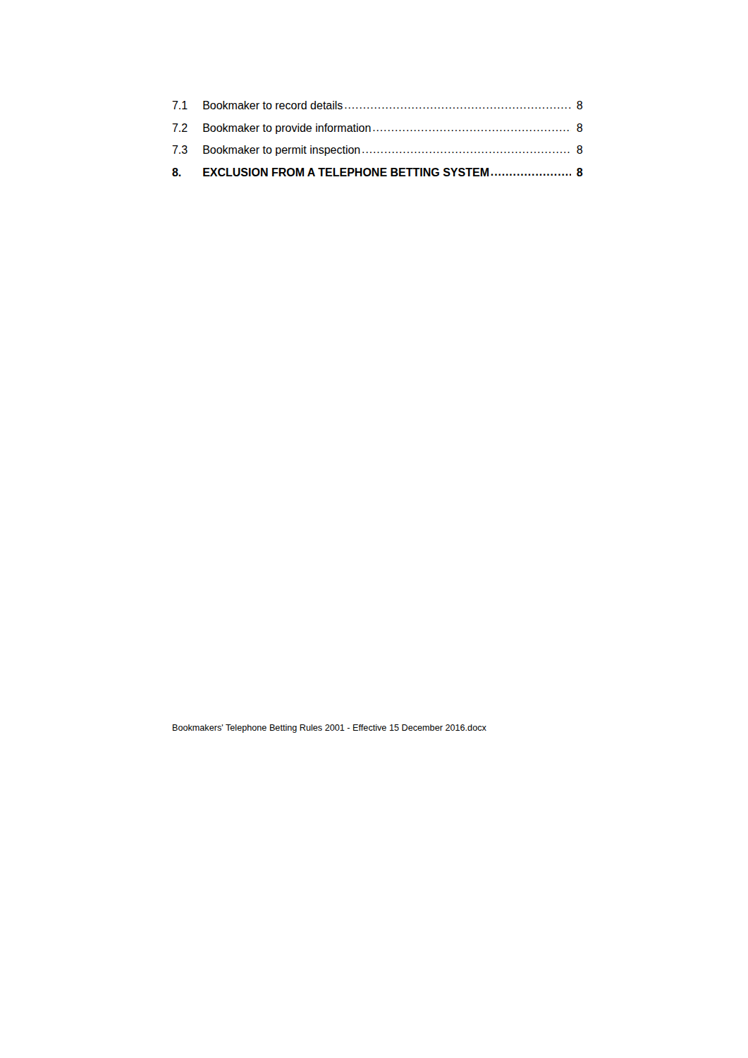7.1 Bookmaker to record details ..................................................................................... 8
7.2 Bookmaker to provide information ......................................................................... 8
7.3 Bookmaker to permit inspection ............................................................................ 8
8. Exclusion from a telephone betting system ..................................... 8
Bookmakers' Telephone Betting Rules 2001 - Effective 15 December 2016.docx